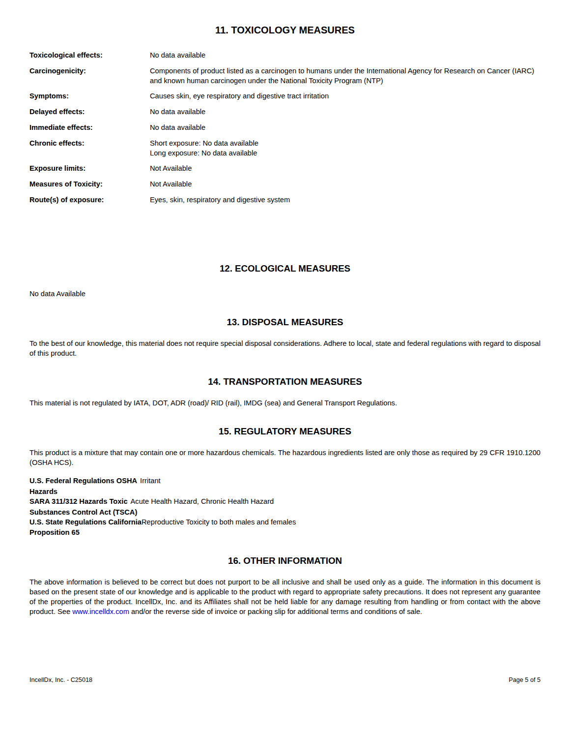11. TOXICOLOGY MEASURES
| Toxicological effects: | No data available |
| Carcinogenicity: | Components of product listed as a carcinogen to humans under the International Agency for Research on Cancer (IARC) and known human carcinogen under the National Toxicity Program (NTP) |
| Symptoms: | Causes skin, eye respiratory and digestive tract irritation |
| Delayed effects: | No data available |
| Immediate effects: | No data available |
| Chronic effects: | Short exposure: No data available Long exposure: No data available |
| Exposure limits: | Not Available |
| Measures of Toxicity: | Not Available |
| Route(s) of exposure: | Eyes, skin, respiratory and digestive system |
12. ECOLOGICAL MEASURES
No data Available
13. DISPOSAL MEASURES
To the best of our knowledge, this material does not require special disposal considerations. Adhere to local, state and federal regulations with regard to disposal of this product.
14. TRANSPORTATION MEASURES
This material is not regulated by IATA, DOT, ADR (road)/ RID (rail), IMDG (sea) and General Transport Regulations.
15. REGULATORY MEASURES
This product is a mixture that may contain one or more hazardous chemicals. The hazardous ingredients listed are only those as required by 29 CFR 1910.1200 (OSHA HCS).
U.S. Federal Regulations OSHA Irritant
Hazards
SARA 311/312 Hazards Toxic Acute Health Hazard, Chronic Health Hazard
Substances Control Act (TSCA)
U.S. State Regulations California Reproductive Toxicity to both males and females
Proposition 65
16. OTHER INFORMATION
The above information is believed to be correct but does not purport to be all inclusive and shall be used only as a guide. The information in this document is based on the present state of our knowledge and is applicable to the product with regard to appropriate safety precautions. It does not represent any guarantee of the properties of the product. IncellDx, Inc. and its Affiliates shall not be held liable for any damage resulting from handling or from contact with the above product. See www.incelldx.com and/or the reverse side of invoice or packing slip for additional terms and conditions of sale.
IncellDx, Inc. - C25018 Page 5 of 5